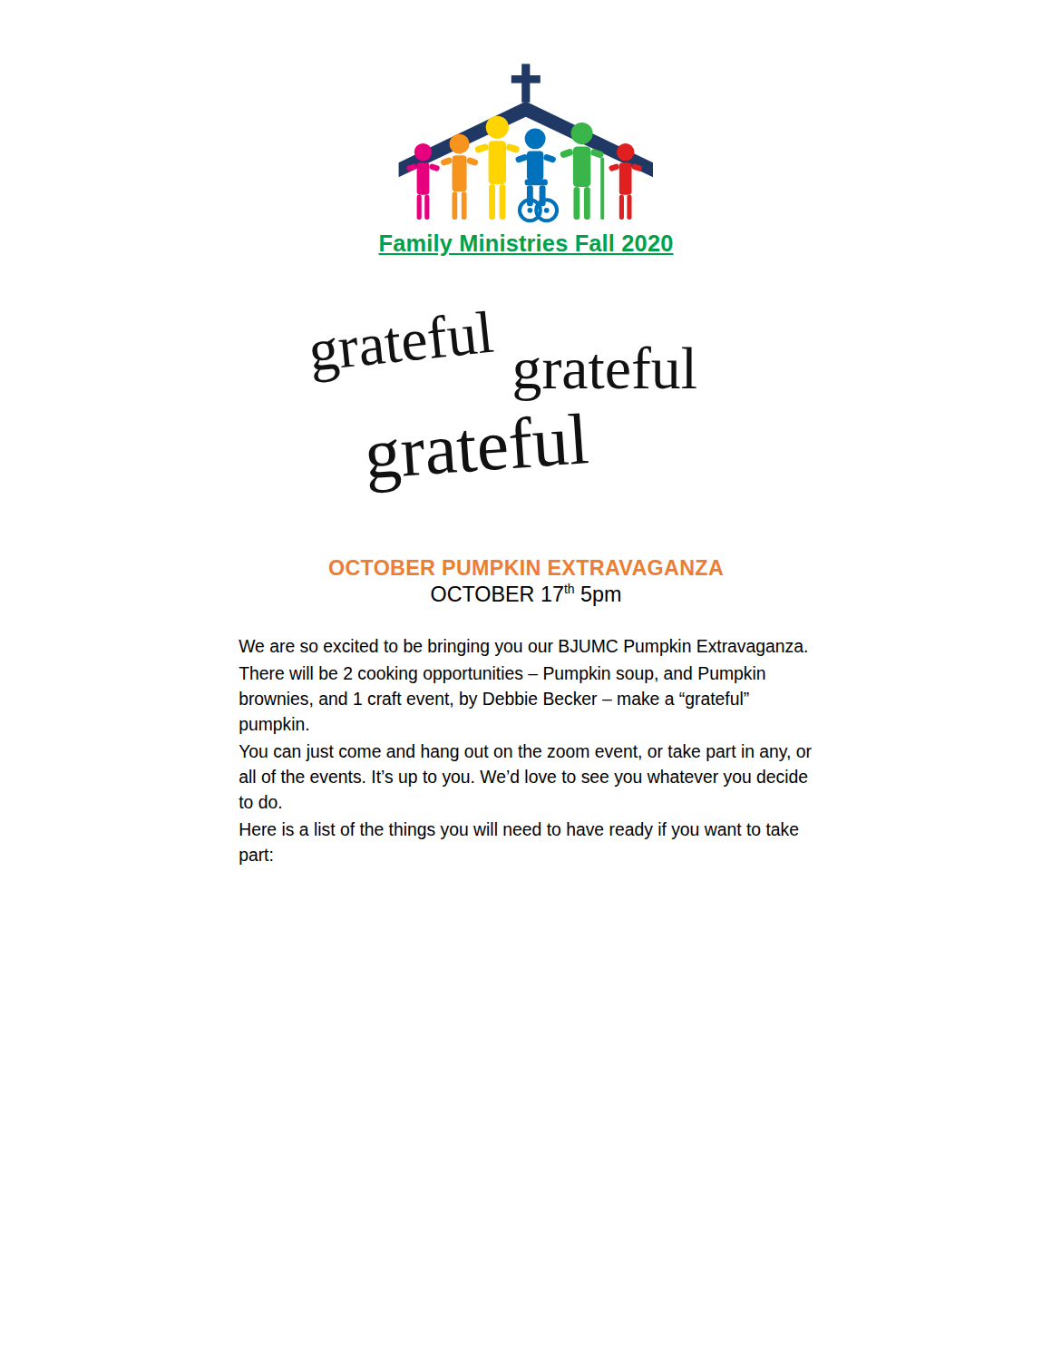Family Ministries Fall 2020
grateful grateful grateful grateful grateful grateful
OCTOBER PUMPKIN EXTRAVAGANZA
OCTOBER 17th 5pm
We are so excited to be bringing you our BJUMC Pumpkin Extravaganza.
There will be 2 cooking opportunities – Pumpkin soup, and Pumpkin brownies, and 1 craft event, by Debbie Becker – make a “grateful” pumpkin.
You can just come and hang out on the zoom event, or take part in any, or all of the events. It’s up to you. We’d love to see you whatever you decide to do.
Here is a list of the things you will need to have ready if you want to take part: